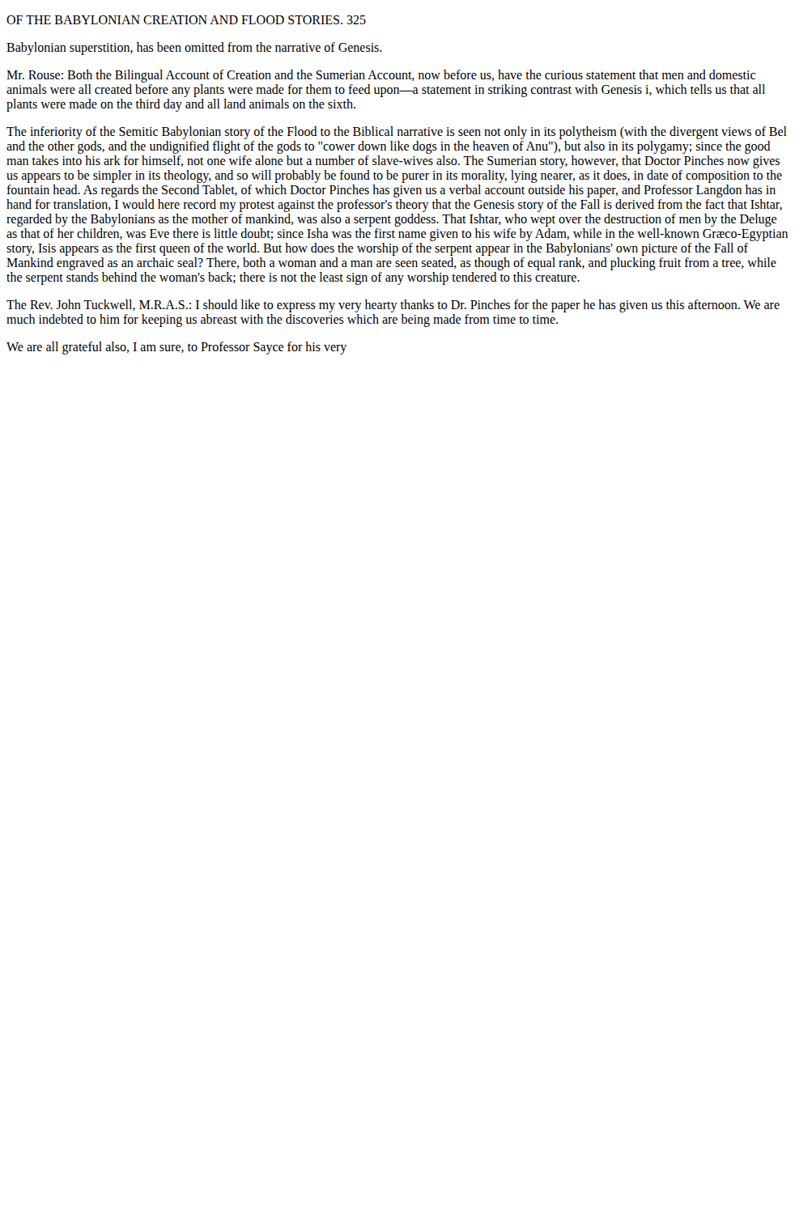OF THE BABYLONIAN CREATION AND FLOOD STORIES. 325
Babylonian superstition, has been omitted from the narrative of Genesis.
Mr. Rouse: Both the Bilingual Account of Creation and the Sumerian Account, now before us, have the curious statement that men and domestic animals were all created before any plants were made for them to feed upon—a statement in striking contrast with Genesis i, which tells us that all plants were made on the third day and all land animals on the sixth.
The inferiority of the Semitic Babylonian story of the Flood to the Biblical narrative is seen not only in its polytheism (with the divergent views of Bel and the other gods, and the undignified flight of the gods to "cower down like dogs in the heaven of Anu"), but also in its polygamy; since the good man takes into his ark for himself, not one wife alone but a number of slave-wives also. The Sumerian story, however, that Doctor Pinches now gives us appears to be simpler in its theology, and so will probably be found to be purer in its morality, lying nearer, as it does, in date of composition to the fountain head. As regards the Second Tablet, of which Doctor Pinches has given us a verbal account outside his paper, and Professor Langdon has in hand for translation, I would here record my protest against the professor's theory that the Genesis story of the Fall is derived from the fact that Ishtar, regarded by the Babylonians as the mother of mankind, was also a serpent goddess. That Ishtar, who wept over the destruction of men by the Deluge as that of her children, was Eve there is little doubt; since Isha was the first name given to his wife by Adam, while in the well-known Græco-Egyptian story, Isis appears as the first queen of the world. But how does the worship of the serpent appear in the Babylonians' own picture of the Fall of Mankind engraved as an archaic seal? There, both a woman and a man are seen seated, as though of equal rank, and plucking fruit from a tree, while the serpent stands behind the woman's back; there is not the least sign of any worship tendered to this creature.
The Rev. John Tuckwell, M.R.A.S.: I should like to express my very hearty thanks to Dr. Pinches for the paper he has given us this afternoon. We are much indebted to him for keeping us abreast with the discoveries which are being made from time to time.
We are all grateful also, I am sure, to Professor Sayce for his very